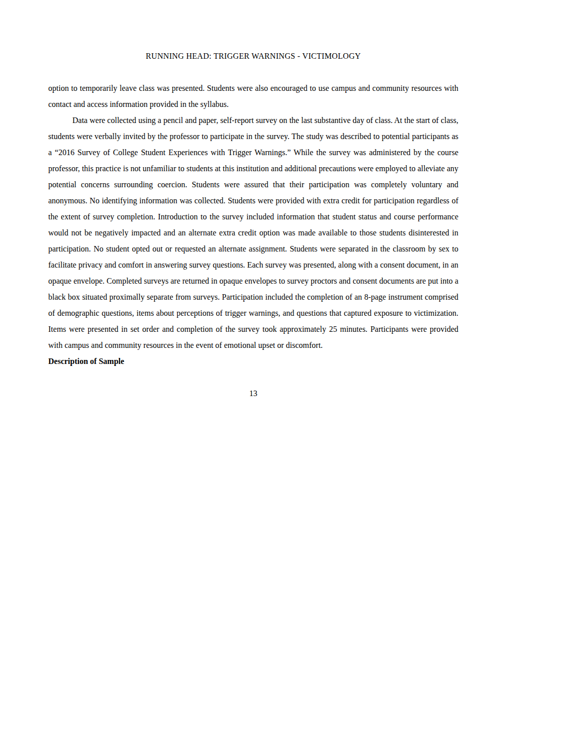RUNNING HEAD: TRIGGER WARNINGS - VICTIMOLOGY
option to temporarily leave class was presented. Students were also encouraged to use campus and community resources with contact and access information provided in the syllabus.
Data were collected using a pencil and paper, self-report survey on the last substantive day of class. At the start of class, students were verbally invited by the professor to participate in the survey. The study was described to potential participants as a “2016 Survey of College Student Experiences with Trigger Warnings.” While the survey was administered by the course professor, this practice is not unfamiliar to students at this institution and additional precautions were employed to alleviate any potential concerns surrounding coercion. Students were assured that their participation was completely voluntary and anonymous. No identifying information was collected. Students were provided with extra credit for participation regardless of the extent of survey completion. Introduction to the survey included information that student status and course performance would not be negatively impacted and an alternate extra credit option was made available to those students disinterested in participation. No student opted out or requested an alternate assignment. Students were separated in the classroom by sex to facilitate privacy and comfort in answering survey questions. Each survey was presented, along with a consent document, in an opaque envelope. Completed surveys are returned in opaque envelopes to survey proctors and consent documents are put into a black box situated proximally separate from surveys. Participation included the completion of an 8-page instrument comprised of demographic questions, items about perceptions of trigger warnings, and questions that captured exposure to victimization. Items were presented in set order and completion of the survey took approximately 25 minutes. Participants were provided with campus and community resources in the event of emotional upset or discomfort.
Description of Sample
13